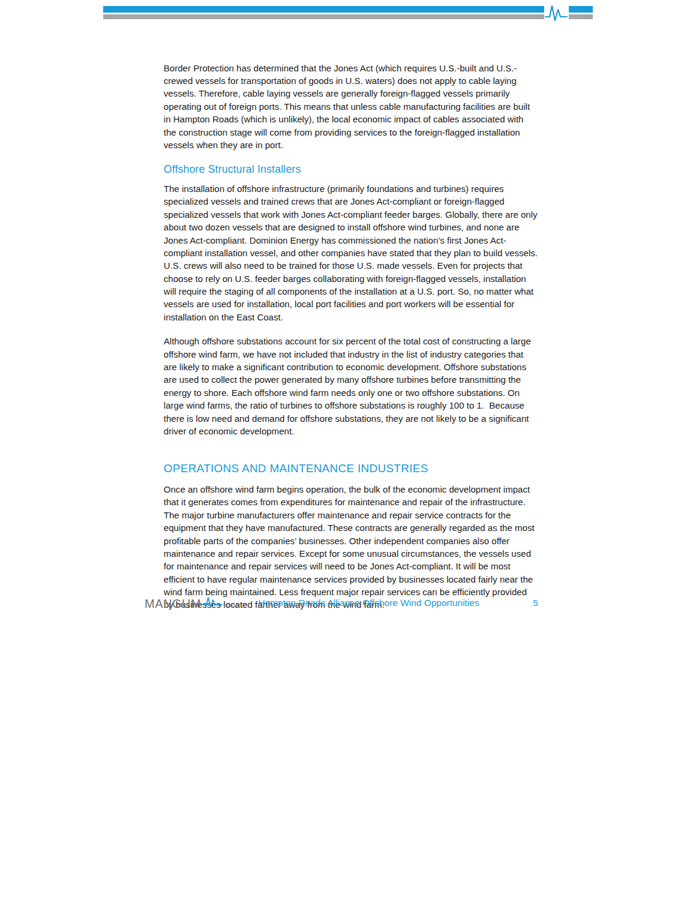Border Protection has determined that the Jones Act (which requires U.S.-built and U.S.-crewed vessels for transportation of goods in U.S. waters) does not apply to cable laying vessels. Therefore, cable laying vessels are generally foreign-flagged vessels primarily operating out of foreign ports. This means that unless cable manufacturing facilities are built in Hampton Roads (which is unlikely), the local economic impact of cables associated with the construction stage will come from providing services to the foreign-flagged installation vessels when they are in port.
Offshore Structural Installers
The installation of offshore infrastructure (primarily foundations and turbines) requires specialized vessels and trained crews that are Jones Act-compliant or foreign-flagged specialized vessels that work with Jones Act-compliant feeder barges. Globally, there are only about two dozen vessels that are designed to install offshore wind turbines, and none are Jones Act-compliant. Dominion Energy has commissioned the nation’s first Jones Act-compliant installation vessel, and other companies have stated that they plan to build vessels. U.S. crews will also need to be trained for those U.S. made vessels. Even for projects that choose to rely on U.S. feeder barges collaborating with foreign-flagged vessels, installation will require the staging of all components of the installation at a U.S. port. So, no matter what vessels are used for installation, local port facilities and port workers will be essential for installation on the East Coast.
Although offshore substations account for six percent of the total cost of constructing a large offshore wind farm, we have not included that industry in the list of industry categories that are likely to make a significant contribution to economic development. Offshore substations are used to collect the power generated by many offshore turbines before transmitting the energy to shore. Each offshore wind farm needs only one or two offshore substations. On large wind farms, the ratio of turbines to offshore substations is roughly 100 to 1. Because there is low need and demand for offshore substations, they are not likely to be a significant driver of economic development.
OPERATIONS AND MAINTENANCE INDUSTRIES
Once an offshore wind farm begins operation, the bulk of the economic development impact that it generates comes from expenditures for maintenance and repair of the infrastructure. The major turbine manufacturers offer maintenance and repair service contracts for the equipment that they have manufactured. These contracts are generally regarded as the most profitable parts of the companies’ businesses. Other independent companies also offer maintenance and repair services. Except for some unusual circumstances, the vessels used for maintenance and repair services will need to be Jones Act-compliant. It will be most efficient to have regular maintenance services provided by businesses located fairly near the wind farm being maintained. Less frequent major repair services can be efficiently provided by businesses located farther away from the wind farm.
MANGUM economics
Hampton Roads Alliance Offshore Wind Opportunities
5